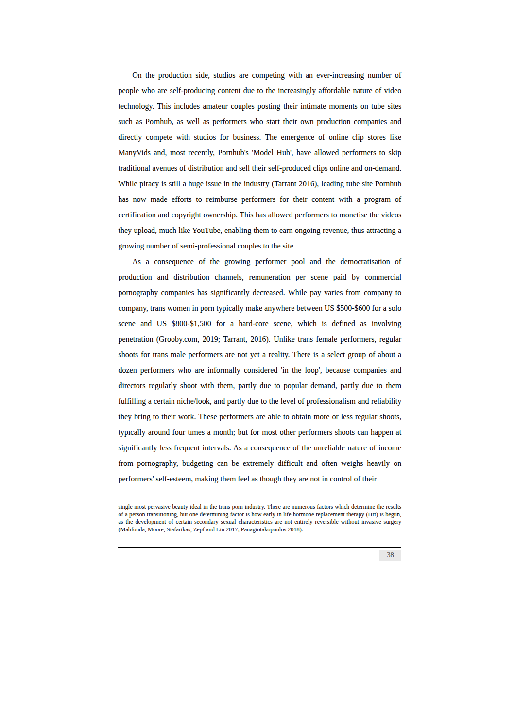On the production side, studios are competing with an ever-increasing number of people who are self-producing content due to the increasingly affordable nature of video technology. This includes amateur couples posting their intimate moments on tube sites such as Pornhub, as well as performers who start their own production companies and directly compete with studios for business. The emergence of online clip stores like ManyVids and, most recently, Pornhub's 'Model Hub', have allowed performers to skip traditional avenues of distribution and sell their self-produced clips online and on-demand. While piracy is still a huge issue in the industry (Tarrant 2016), leading tube site Pornhub has now made efforts to reimburse performers for their content with a program of certification and copyright ownership. This has allowed performers to monetise the videos they upload, much like YouTube, enabling them to earn ongoing revenue, thus attracting a growing number of semi-professional couples to the site.
As a consequence of the growing performer pool and the democratisation of production and distribution channels, remuneration per scene paid by commercial pornography companies has significantly decreased. While pay varies from company to company, trans women in porn typically make anywhere between US $500-$600 for a solo scene and US $800-$1,500 for a hard-core scene, which is defined as involving penetration (Grooby.com, 2019; Tarrant, 2016). Unlike trans female performers, regular shoots for trans male performers are not yet a reality. There is a select group of about a dozen performers who are informally considered 'in the loop', because companies and directors regularly shoot with them, partly due to popular demand, partly due to them fulfilling a certain niche/look, and partly due to the level of professionalism and reliability they bring to their work. These performers are able to obtain more or less regular shoots, typically around four times a month; but for most other performers shoots can happen at significantly less frequent intervals. As a consequence of the unreliable nature of income from pornography, budgeting can be extremely difficult and often weighs heavily on performers' self-esteem, making them feel as though they are not in control of their
single most pervasive beauty ideal in the trans porn industry. There are numerous factors which determine the results of a person transitioning, but one determining factor is how early in life hormone replacement therapy (Hrt) is begun, as the development of certain secondary sexual characteristics are not entirely reversible without invasive surgery (Mahfouda, Moore, Siafarikas, Zepf and Lin 2017; Panagiotakopoulos 2018).
38